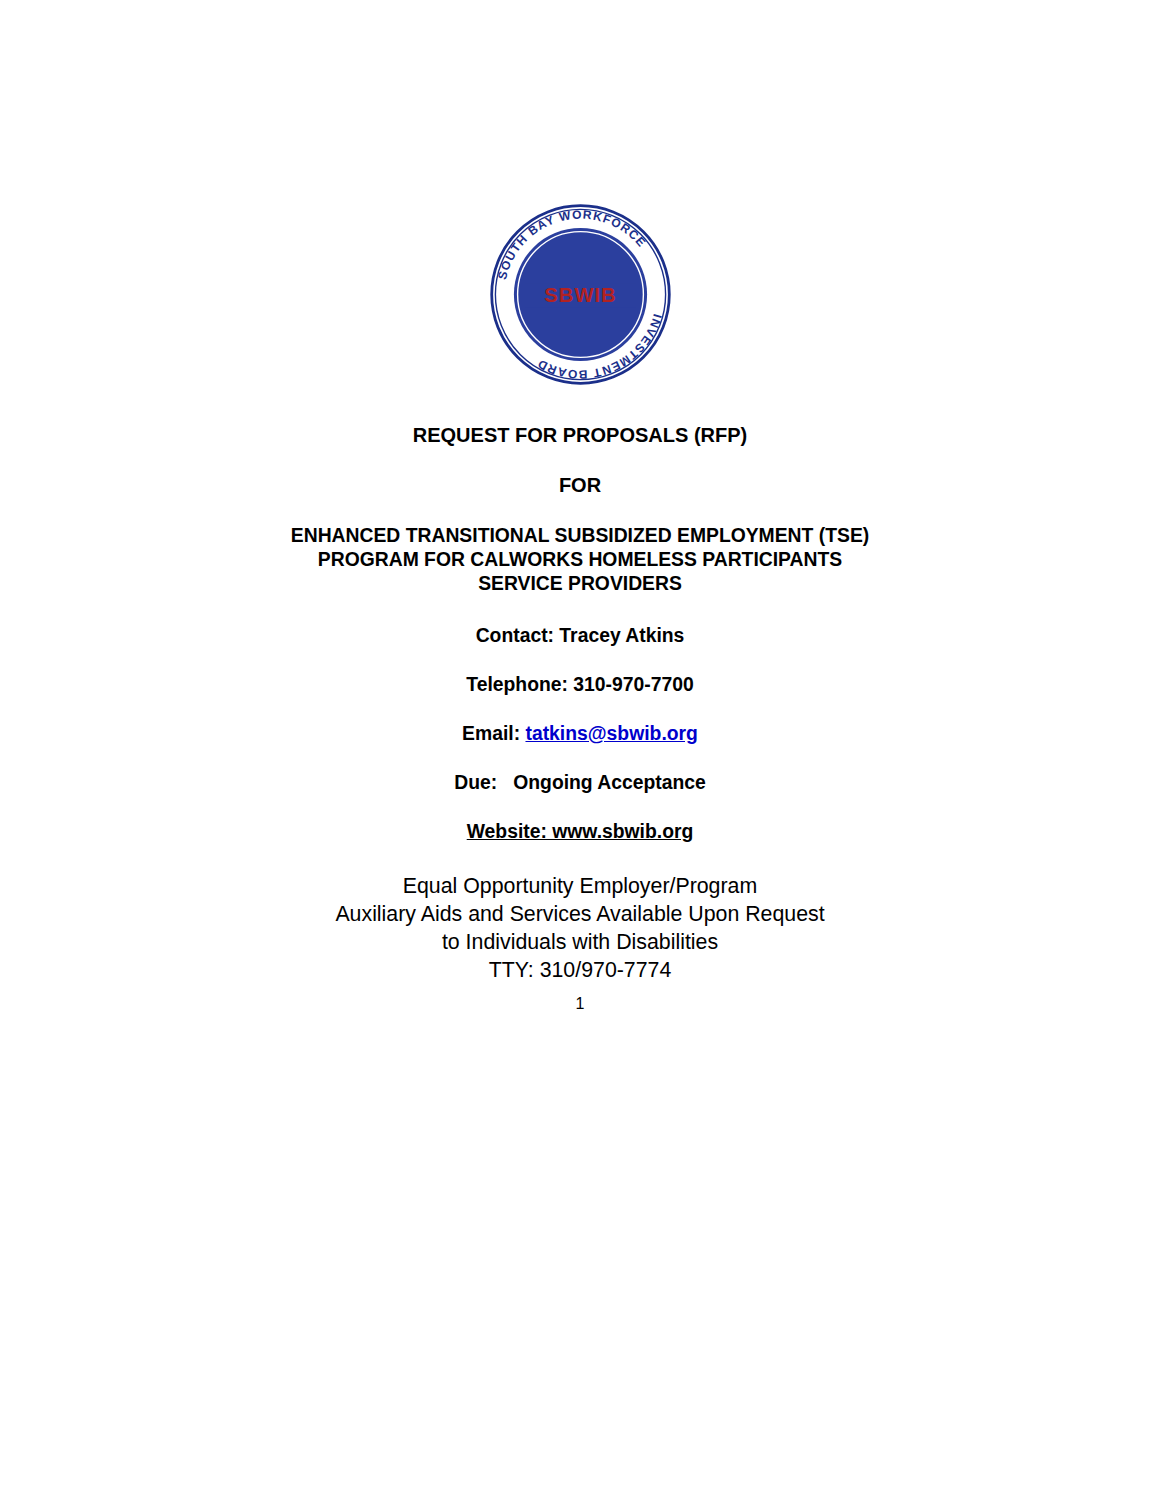SOUTH BAY WORKFORCE INVESTMENT BOARD SBWIB
REQUEST FOR PROPOSALS (RFP)
FOR
ENHANCED TRANSITIONAL SUBSIDIZED EMPLOYMENT (TSE)
PROGRAM FOR CALWORKS HOMELESS PARTICIPANTS
SERVICE PROVIDERS
Contact: Tracey Atkins
Telephone: 310-970-7700
Email: tatkins@sbwib.org
Due: Ongoing Acceptance
Website: www.sbwib.org
Equal Opportunity Employer/Program
Auxiliary Aids and Services Available Upon Request
to Individuals with Disabilities
TTY: 310/970-7774
1